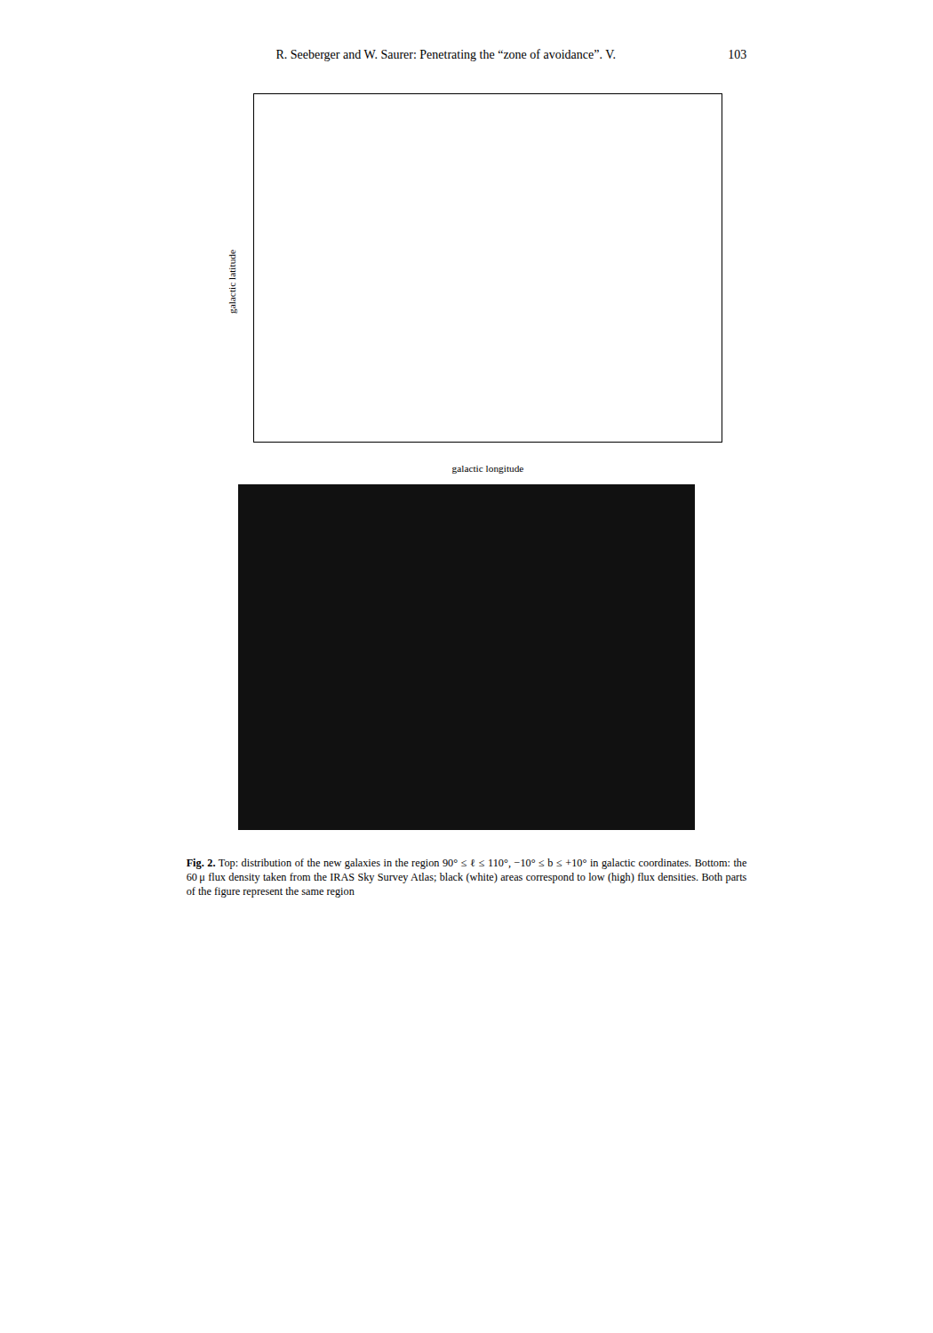R. Seeberger and W. Saurer: Penetrating the “zone of avoidance”. V. 103
galactic latitude
galactic longitude
Fig. 2. Top: distribution of the new galaxies in the region 90° ≤ ℓ ≤ 110°, −10° ≤ b ≤ +10° in galactic coordinates. Bottom: the 60 μ flux density taken from the IRAS Sky Survey Atlas; black (white) areas correspond to low (high) flux densities. Both parts of the figure represent the same region